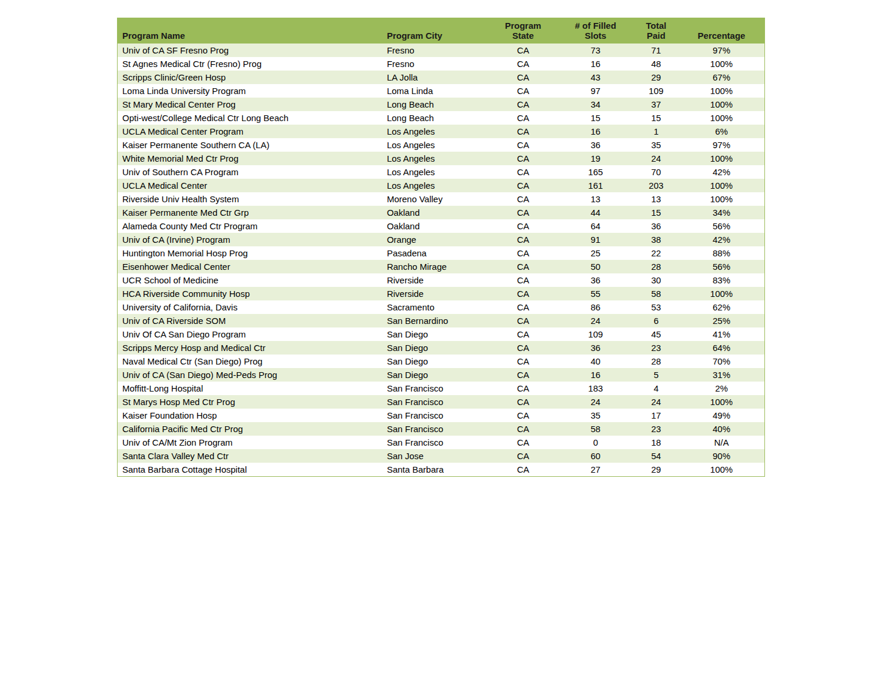| Program Name | Program City | Program State | # of Filled Slots | Total Paid | Percentage |
| --- | --- | --- | --- | --- | --- |
| Univ of CA SF Fresno Prog | Fresno | CA | 73 | 71 | 97% |
| St Agnes Medical Ctr (Fresno) Prog | Fresno | CA | 16 | 48 | 100% |
| Scripps Clinic/Green Hosp | LA Jolla | CA | 43 | 29 | 67% |
| Loma Linda University Program | Loma Linda | CA | 97 | 109 | 100% |
| St Mary Medical Center Prog | Long Beach | CA | 34 | 37 | 100% |
| Opti-west/College Medical Ctr Long Beach | Long Beach | CA | 15 | 15 | 100% |
| UCLA Medical Center Program | Los Angeles | CA | 16 | 1 | 6% |
| Kaiser Permanente Southern CA (LA) | Los Angeles | CA | 36 | 35 | 97% |
| White Memorial Med Ctr Prog | Los Angeles | CA | 19 | 24 | 100% |
| Univ of Southern CA Program | Los Angeles | CA | 165 | 70 | 42% |
| UCLA Medical Center | Los Angeles | CA | 161 | 203 | 100% |
| Riverside Univ Health System | Moreno Valley | CA | 13 | 13 | 100% |
| Kaiser Permanente Med Ctr Grp | Oakland | CA | 44 | 15 | 34% |
| Alameda County Med Ctr Program | Oakland | CA | 64 | 36 | 56% |
| Univ of CA (Irvine) Program | Orange | CA | 91 | 38 | 42% |
| Huntington Memorial Hosp Prog | Pasadena | CA | 25 | 22 | 88% |
| Eisenhower Medical Center | Rancho Mirage | CA | 50 | 28 | 56% |
| UCR School of Medicine | Riverside | CA | 36 | 30 | 83% |
| HCA Riverside Community Hosp | Riverside | CA | 55 | 58 | 100% |
| University of California, Davis | Sacramento | CA | 86 | 53 | 62% |
| Univ of CA Riverside SOM | San Bernardino | CA | 24 | 6 | 25% |
| Univ Of CA San Diego Program | San Diego | CA | 109 | 45 | 41% |
| Scripps Mercy Hosp and Medical Ctr | San Diego | CA | 36 | 23 | 64% |
| Naval Medical Ctr (San Diego) Prog | San Diego | CA | 40 | 28 | 70% |
| Univ of CA (San Diego) Med-Peds Prog | San Diego | CA | 16 | 5 | 31% |
| Moffitt-Long Hospital | San Francisco | CA | 183 | 4 | 2% |
| St Marys Hosp Med Ctr Prog | San Francisco | CA | 24 | 24 | 100% |
| Kaiser Foundation Hosp | San Francisco | CA | 35 | 17 | 49% |
| California Pacific Med Ctr Prog | San Francisco | CA | 58 | 23 | 40% |
| Univ of CA/Mt Zion Program | San Francisco | CA | 0 | 18 | N/A |
| Santa Clara Valley Med Ctr | San Jose | CA | 60 | 54 | 90% |
| Santa Barbara Cottage Hospital | Santa Barbara | CA | 27 | 29 | 100% |